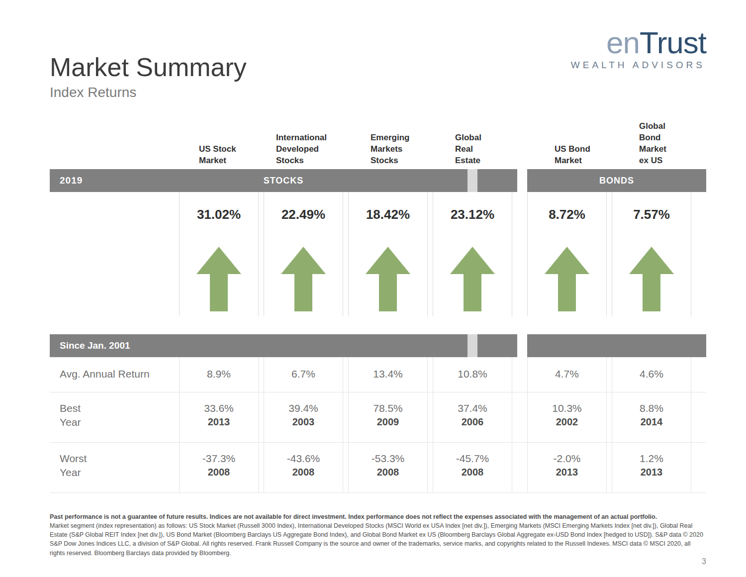en Trust
WEALTH ADVISORS
Market Summary
Index Returns
US Stock
Market
International
Developed
Stocks
Emerging
Markets
Stocks
Global
Real
Estate
US Bond
Market
Global
Bond
Market
ex US
2019
STOCKS
BONDS
31.02%
22.49%
18.42%
23.12%
8.72%
7.57%
Since Jan. 2001
Avg. Annual Return
8.9%
6.7%
13.4%
10.8%
4.7%
4.6%
Best
Year
33.6%2013
39.4%2003
78.5%2009
37.4%2006
10.3%2002
8.8%2014
Worst
Year
-37.3%2008
-43.6%2008
-53.3%2008
-45.7%2008
-2.0%2013
1.2%2013
Past performance is not a guarantee of future results. Indices are not available for direct investment. Index performance does not reflect the expenses associated with the management of an actual portfolio.
Market segment (index representation) as follows: US Stock Market (Russell 3000 Index), International Developed Stocks (MSCI World ex USA Index [net div.]), Emerging Markets (MSCI Emerging Markets Index [net div.]), Global Real Estate (S&P Global REIT Index [net div.]), US Bond Market (Bloomberg Barclays US Aggregate Bond Index), and Global Bond Market ex US (Bloomberg Barclays Global Aggregate ex-USD Bond Index [hedged to USD]). S&P data © 2020 S&P Dow Jones Indices LLC, a division of S&P Global. All rights reserved. Frank Russell Company is the source and owner of the trademarks, service marks, and copyrights related to the Russell Indexes. MSCI data © MSCI 2020, all rights reserved. Bloomberg Barclays data provided by Bloomberg.
3